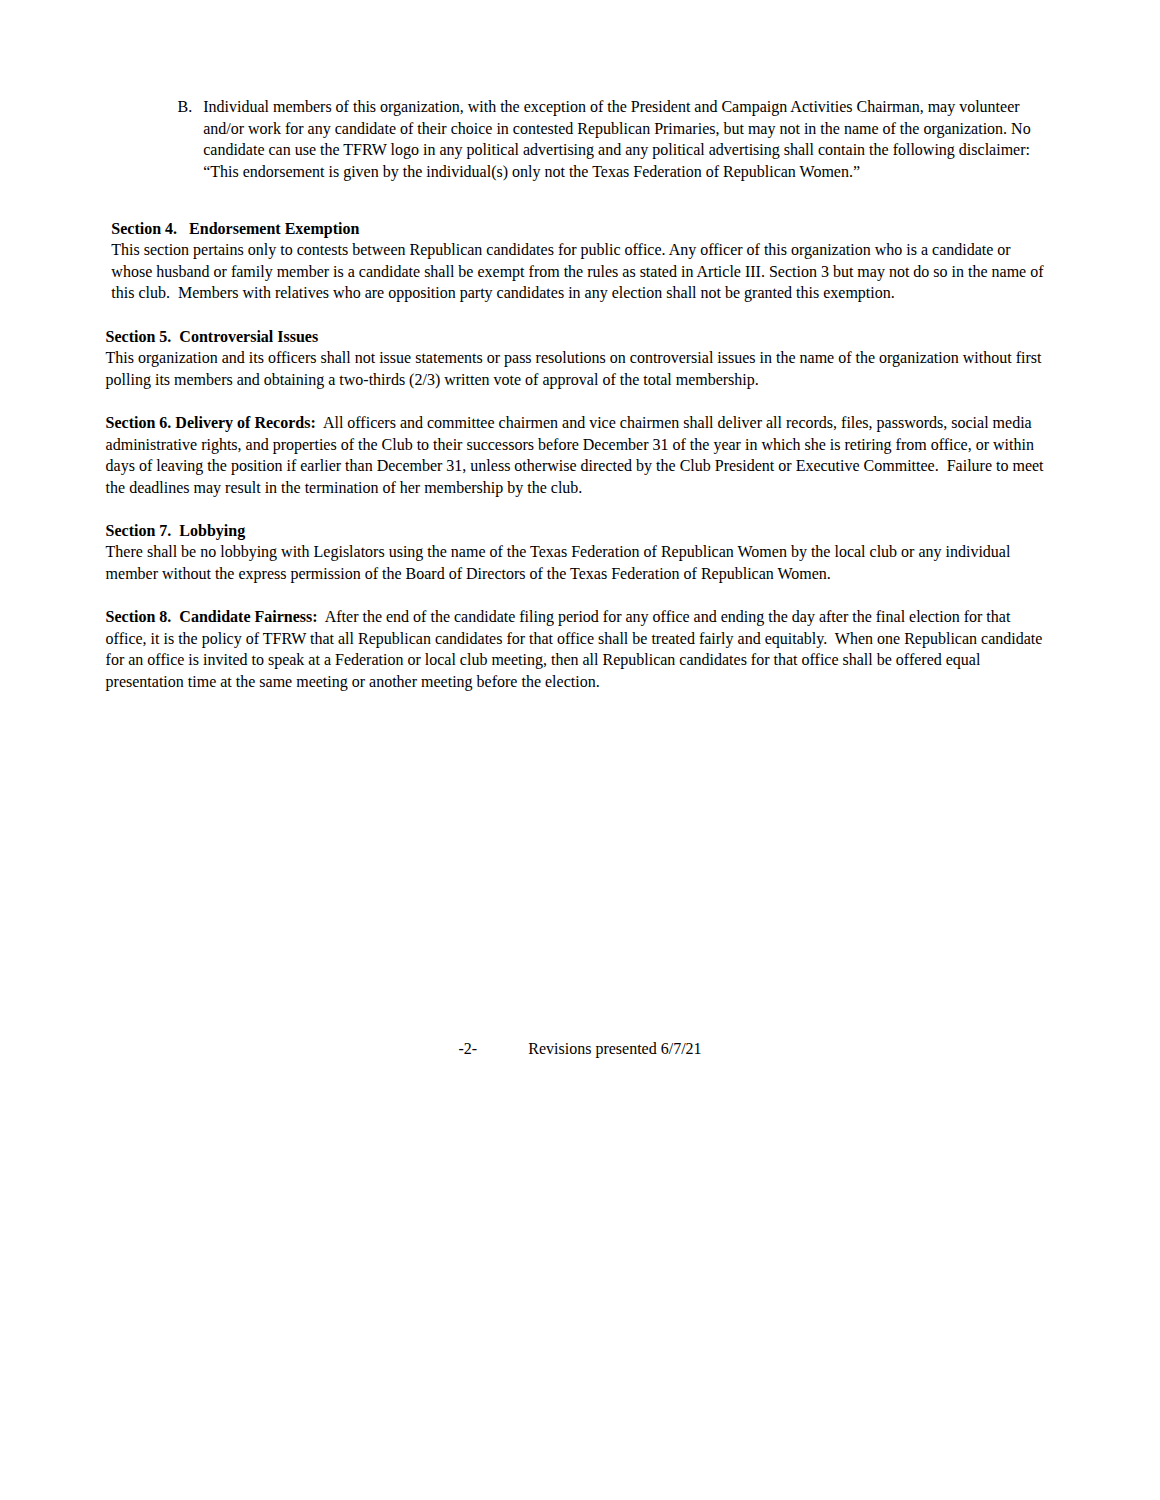B.
Individual members of this organization, with the exception of the President and Campaign Activities Chairman, may volunteer and/or work for any candidate of their choice in contested Republican Primaries, but may not in the name of the organization. No candidate can use the TFRW logo in any political advertising and any political advertising shall contain the following disclaimer: “This endorsement is given by the individual(s) only not the Texas Federation of Republican Women.”
Section 4. Endorsement Exemption
This section pertains only to contests between Republican candidates for public office. Any officer of this organization who is a candidate or whose husband or family member is a candidate shall be exempt from the rules as stated in Article III. Section 3 but may not do so in the name of this club. Members with relatives who are opposition party candidates in any election shall not be granted this exemption.
Section 5. Controversial Issues
This organization and its officers shall not issue statements or pass resolutions on controversial issues in the name of the organization without first polling its members and obtaining a two-thirds (2/3) written vote of approval of the total membership.
Section 6. Delivery of Records: All officers and committee chairmen and vice chairmen shall deliver all records, files, passwords, social media administrative rights, and properties of the Club to their successors before December 31 of the year in which she is retiring from office, or within days of leaving the position if earlier than December 31, unless otherwise directed by the Club President or Executive Committee. Failure to meet the deadlines may result in the termination of her membership by the club.
Section 7. Lobbying
There shall be no lobbying with Legislators using the name of the Texas Federation of Republican Women by the local club or any individual member without the express permission of the Board of Directors of the Texas Federation of Republican Women.
Section 8. Candidate Fairness: After the end of the candidate filing period for any office and ending the day after the final election for that office, it is the policy of TFRW that all Republican candidates for that office shall be treated fairly and equitably. When one Republican candidate for an office is invited to speak at a Federation or local club meeting, then all Republican candidates for that office shall be offered equal presentation time at the same meeting or another meeting before the election.
-2-Revisions presented 6/7/21